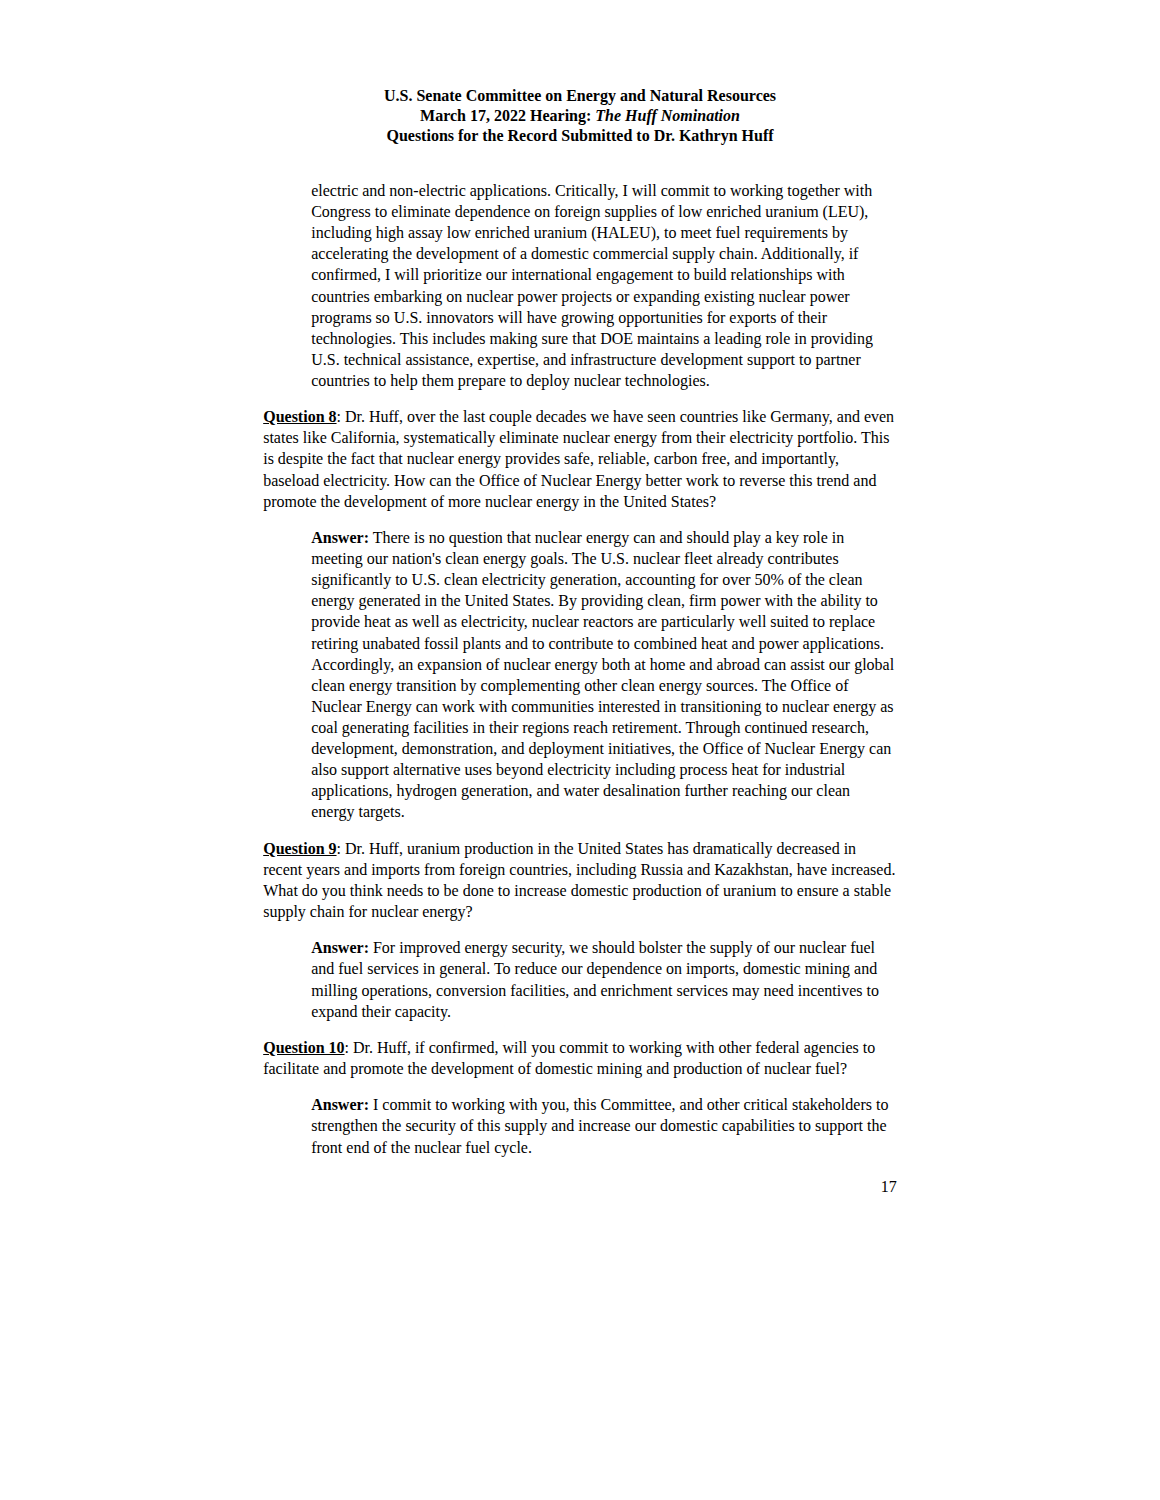U.S. Senate Committee on Energy and Natural Resources March 17, 2022 Hearing: The Huff Nomination Questions for the Record Submitted to Dr. Kathryn Huff
electric and non-electric applications. Critically, I will commit to working together with Congress to eliminate dependence on foreign supplies of low enriched uranium (LEU), including high assay low enriched uranium (HALEU), to meet fuel requirements by accelerating the development of a domestic commercial supply chain. Additionally, if confirmed, I will prioritize our international engagement to build relationships with countries embarking on nuclear power projects or expanding existing nuclear power programs so U.S. innovators will have growing opportunities for exports of their technologies. This includes making sure that DOE maintains a leading role in providing U.S. technical assistance, expertise, and infrastructure development support to partner countries to help them prepare to deploy nuclear technologies.
Question 8: Dr. Huff, over the last couple decades we have seen countries like Germany, and even states like California, systematically eliminate nuclear energy from their electricity portfolio. This is despite the fact that nuclear energy provides safe, reliable, carbon free, and importantly, baseload electricity. How can the Office of Nuclear Energy better work to reverse this trend and promote the development of more nuclear energy in the United States?
Answer: There is no question that nuclear energy can and should play a key role in meeting our nation's clean energy goals. The U.S. nuclear fleet already contributes significantly to U.S. clean electricity generation, accounting for over 50% of the clean energy generated in the United States. By providing clean, firm power with the ability to provide heat as well as electricity, nuclear reactors are particularly well suited to replace retiring unabated fossil plants and to contribute to combined heat and power applications. Accordingly, an expansion of nuclear energy both at home and abroad can assist our global clean energy transition by complementing other clean energy sources. The Office of Nuclear Energy can work with communities interested in transitioning to nuclear energy as coal generating facilities in their regions reach retirement. Through continued research, development, demonstration, and deployment initiatives, the Office of Nuclear Energy can also support alternative uses beyond electricity including process heat for industrial applications, hydrogen generation, and water desalination further reaching our clean energy targets.
Question 9: Dr. Huff, uranium production in the United States has dramatically decreased in recent years and imports from foreign countries, including Russia and Kazakhstan, have increased. What do you think needs to be done to increase domestic production of uranium to ensure a stable supply chain for nuclear energy?
Answer: For improved energy security, we should bolster the supply of our nuclear fuel and fuel services in general. To reduce our dependence on imports, domestic mining and milling operations, conversion facilities, and enrichment services may need incentives to expand their capacity.
Question 10: Dr. Huff, if confirmed, will you commit to working with other federal agencies to facilitate and promote the development of domestic mining and production of nuclear fuel?
Answer: I commit to working with you, this Committee, and other critical stakeholders to strengthen the security of this supply and increase our domestic capabilities to support the front end of the nuclear fuel cycle.
17